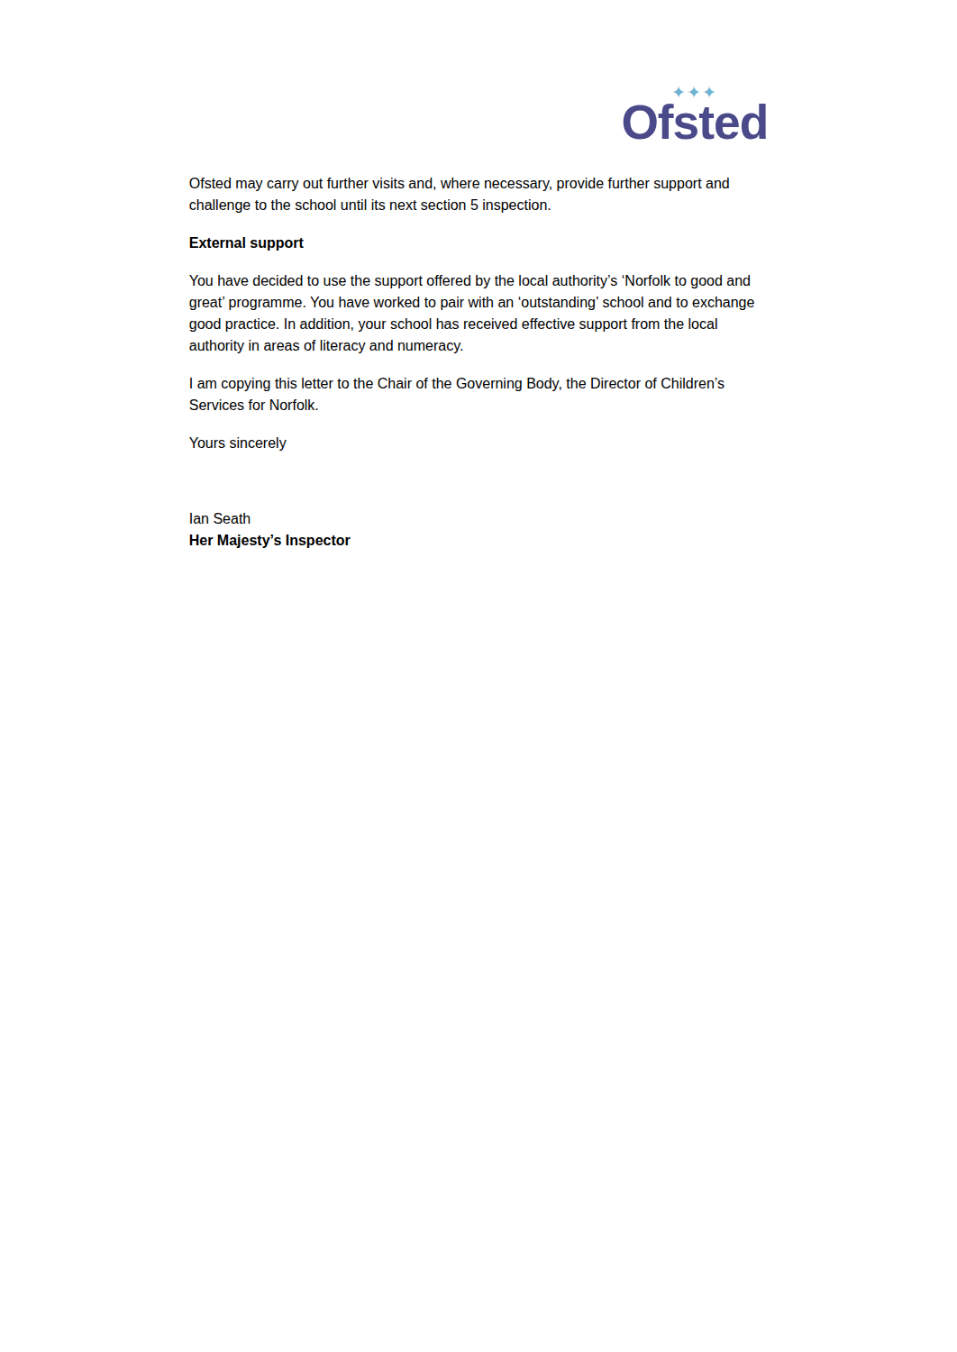✦✦✦
Ofsted
Ofsted may carry out further visits and, where necessary, provide further support and challenge to the school until its next section 5 inspection.
External support
You have decided to use the support offered by the local authority’s ‘Norfolk to good and great’ programme. You have worked to pair with an ‘outstanding’ school and to exchange good practice. In addition, your school has received effective support from the local authority in areas of literacy and numeracy.
I am copying this letter to the Chair of the Governing Body, the Director of Children’s Services for Norfolk.
Yours sincerely
Ian Seath
Her Majesty’s Inspector